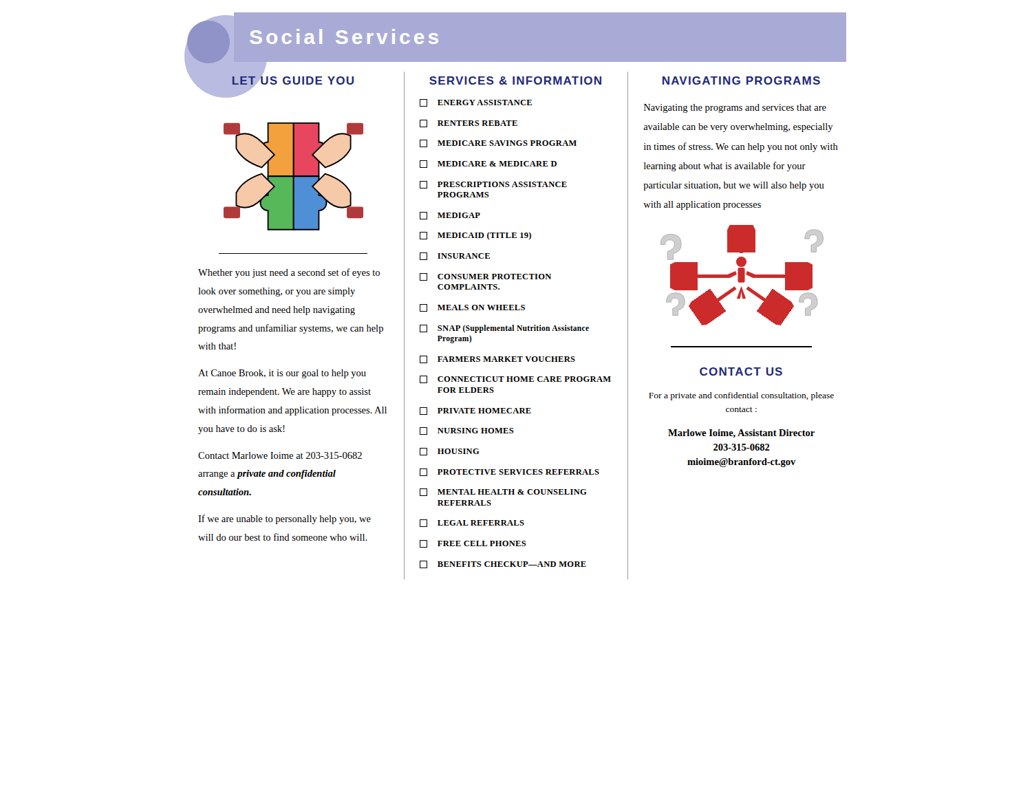Social Services
LET US GUIDE YOU
Whether you just need a second set of eyes to look over something, or you are simply overwhelmed and need help navigating programs and unfamiliar systems, we can help with that!
At Canoe Brook, it is our goal to help you remain independent. We are happy to assist with information and application processes. All you have to do is ask!
Contact Marlowe Ioime at 203-315-0682 arrange a private and confidential consultation.
If we are unable to personally help you, we will do our best to find someone who will.
SERVICES & INFORMATION
ENERGY ASSISTANCE
RENTERS REBATE
MEDICARE SAVINGS PROGRAM
MEDICARE & MEDICARE D
PRESCRIPTIONS ASSISTANCE PROGRAMS
MEDIGAP
MEDICAID (TITLE 19)
INSURANCE
CONSUMER PROTECTION COMPLAINTS.
MEALS ON WHEELS
SNAP (Supplemental Nutrition Assistance Program)
FARMERS MARKET VOUCHERS
CONNECTICUT HOME CARE PROGRAM FOR ELDERS
PRIVATE HOMECARE
NURSING HOMES
HOUSING
PROTECTIVE SERVICES REFERRALS
MENTAL HEALTH & COUNSELING REFERRALS
LEGAL REFERRALS
FREE CELL PHONES
BENEFITS CHECKUP—AND MORE
NAVIGATING PROGRAMS
Navigating the programs and services that are available can be very overwhelming, especially in times of stress. We can help you not only with learning about what is available for your particular situation, but we will also help you with all application processes
CONTACT US
For a private and confidential consultation, please contact :
Marlowe Ioime, Assistant Director 203-315-0682 mioime@branford-ct.gov